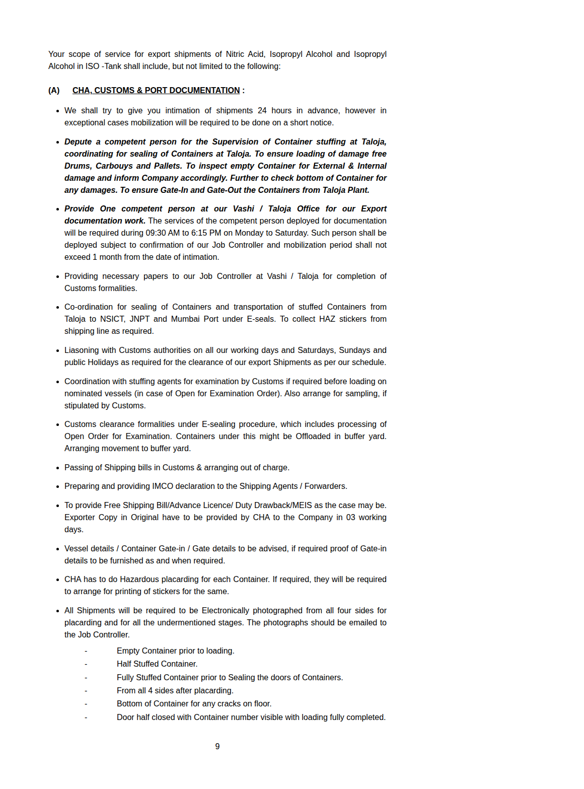Your scope of service for export shipments of Nitric Acid, Isopropyl Alcohol and Isopropyl Alcohol in ISO -Tank shall include, but not limited to the following:
(A) CHA, CUSTOMS & PORT DOCUMENTATION :
We shall try to give you intimation of shipments 24 hours in advance, however in exceptional cases mobilization will be required to be done on a short notice.
Depute a competent person for the Supervision of Container stuffing at Taloja, coordinating for sealing of Containers at Taloja. To ensure loading of damage free Drums, Carbouys and Pallets. To inspect empty Container for External & Internal damage and inform Company accordingly. Further to check bottom of Container for any damages. To ensure Gate-In and Gate-Out the Containers from Taloja Plant.
Provide One competent person at our Vashi / Taloja Office for our Export documentation work. The services of the competent person deployed for documentation will be required during 09:30 AM to 6:15 PM on Monday to Saturday. Such person shall be deployed subject to confirmation of our Job Controller and mobilization period shall not exceed 1 month from the date of intimation.
Providing necessary papers to our Job Controller at Vashi / Taloja for completion of Customs formalities.
Co-ordination for sealing of Containers and transportation of stuffed Containers from Taloja to NSICT, JNPT and Mumbai Port under E-seals. To collect HAZ stickers from shipping line as required.
Liasoning with Customs authorities on all our working days and Saturdays, Sundays and public Holidays as required for the clearance of our export Shipments as per our schedule.
Coordination with stuffing agents for examination by Customs if required before loading on nominated vessels (in case of Open for Examination Order). Also arrange for sampling, if stipulated by Customs.
Customs clearance formalities under E-sealing procedure, which includes processing of Open Order for Examination. Containers under this might be Offloaded in buffer yard. Arranging movement to buffer yard.
Passing of Shipping bills in Customs & arranging out of charge.
Preparing and providing IMCO declaration to the Shipping Agents / Forwarders.
To provide Free Shipping Bill/Advance Licence/ Duty Drawback/MEIS as the case may be. Exporter Copy in Original have to be provided by CHA to the Company in 03 working days.
Vessel details / Container Gate-in / Gate details to be advised, if required proof of Gate-in details to be furnished as and when required.
CHA has to do Hazardous placarding for each Container. If required, they will be required to arrange for printing of stickers for the same.
All Shipments will be required to be Electronically photographed from all four sides for placarding and for all the undermentioned stages. The photographs should be emailed to the Job Controller.
| - | Empty Container prior to loading. |
| - | Half Stuffed Container. |
| - | Fully Stuffed Container prior to Sealing the doors of Containers. |
| - | From all 4 sides after placarding. |
| - | Bottom of Container for any cracks on floor. |
| - | Door half closed with Container number visible with loading fully completed. |
9